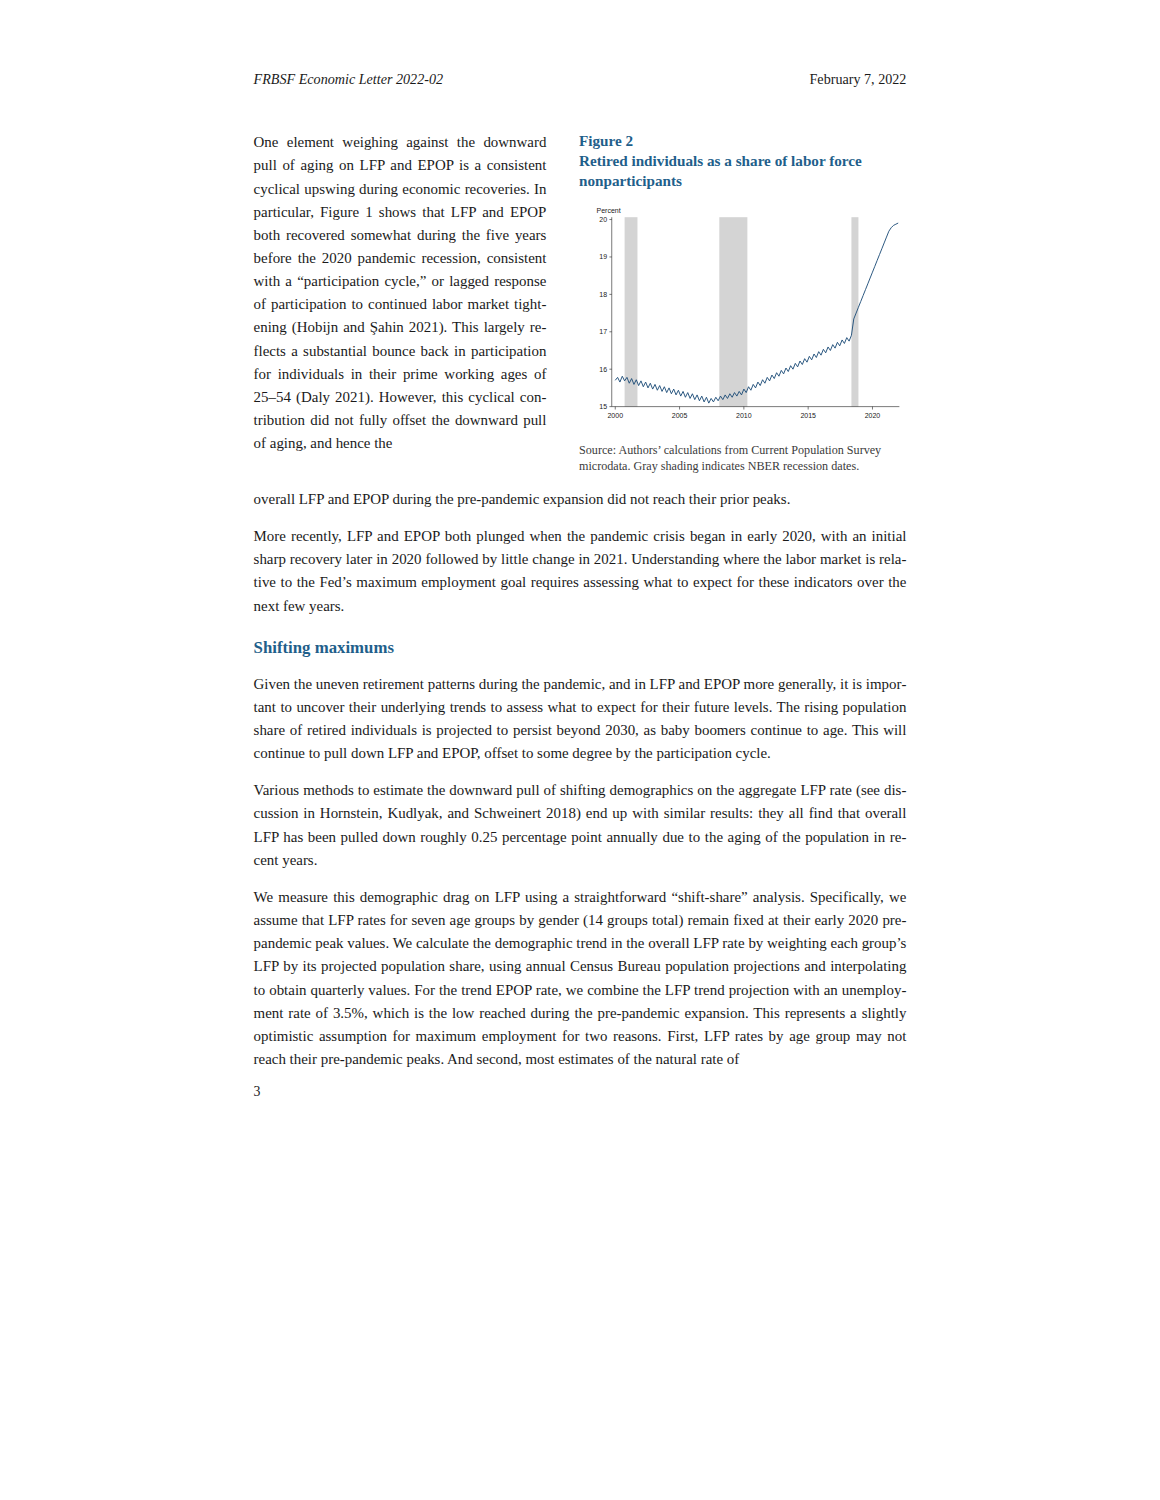FRBSF Economic Letter 2022-02
February 7, 2022
One element weighing against the downward pull of aging on LFP and EPOP is a consistent cyclical upswing during economic recoveries. In particular, Figure 1 shows that LFP and EPOP both recovered somewhat during the five years before the 2020 pandemic recession, consistent with a “participation cycle,” or lagged response of participation to continued labor market tightening (Hobijn and Şahin 2021). This largely reflects a substantial bounce back in participation for individuals in their prime working ages of 25–54 (Daly 2021). However, this cyclical contribution did not fully offset the downward pull of aging, and hence the
Figure 2
Retired individuals as a share of labor force nonparticipants
Percent 20 19 18 17 16 15 2000 2005 2010 2015 2020
Source: Authors’ calculations from Current Population Survey microdata. Gray shading indicates NBER recession dates.
overall LFP and EPOP during the pre-pandemic expansion did not reach their prior peaks.
More recently, LFP and EPOP both plunged when the pandemic crisis began in early 2020, with an initial sharp recovery later in 2020 followed by little change in 2021. Understanding where the labor market is relative to the Fed’s maximum employment goal requires assessing what to expect for these indicators over the next few years.
Shifting maximums
Given the uneven retirement patterns during the pandemic, and in LFP and EPOP more generally, it is important to uncover their underlying trends to assess what to expect for their future levels. The rising population share of retired individuals is projected to persist beyond 2030, as baby boomers continue to age. This will continue to pull down LFP and EPOP, offset to some degree by the participation cycle.
Various methods to estimate the downward pull of shifting demographics on the aggregate LFP rate (see discussion in Hornstein, Kudlyak, and Schweinert 2018) end up with similar results: they all find that overall LFP has been pulled down roughly 0.25 percentage point annually due to the aging of the population in recent years.
We measure this demographic drag on LFP using a straightforward “shift-share” analysis. Specifically, we assume that LFP rates for seven age groups by gender (14 groups total) remain fixed at their early 2020 pre-pandemic peak values. We calculate the demographic trend in the overall LFP rate by weighting each group’s LFP by its projected population share, using annual Census Bureau population projections and interpolating to obtain quarterly values. For the trend EPOP rate, we combine the LFP trend projection with an unemployment rate of 3.5%, which is the low reached during the pre-pandemic expansion. This represents a slightly optimistic assumption for maximum employment for two reasons. First, LFP rates by age group may not reach their pre-pandemic peaks. And second, most estimates of the natural rate of
3